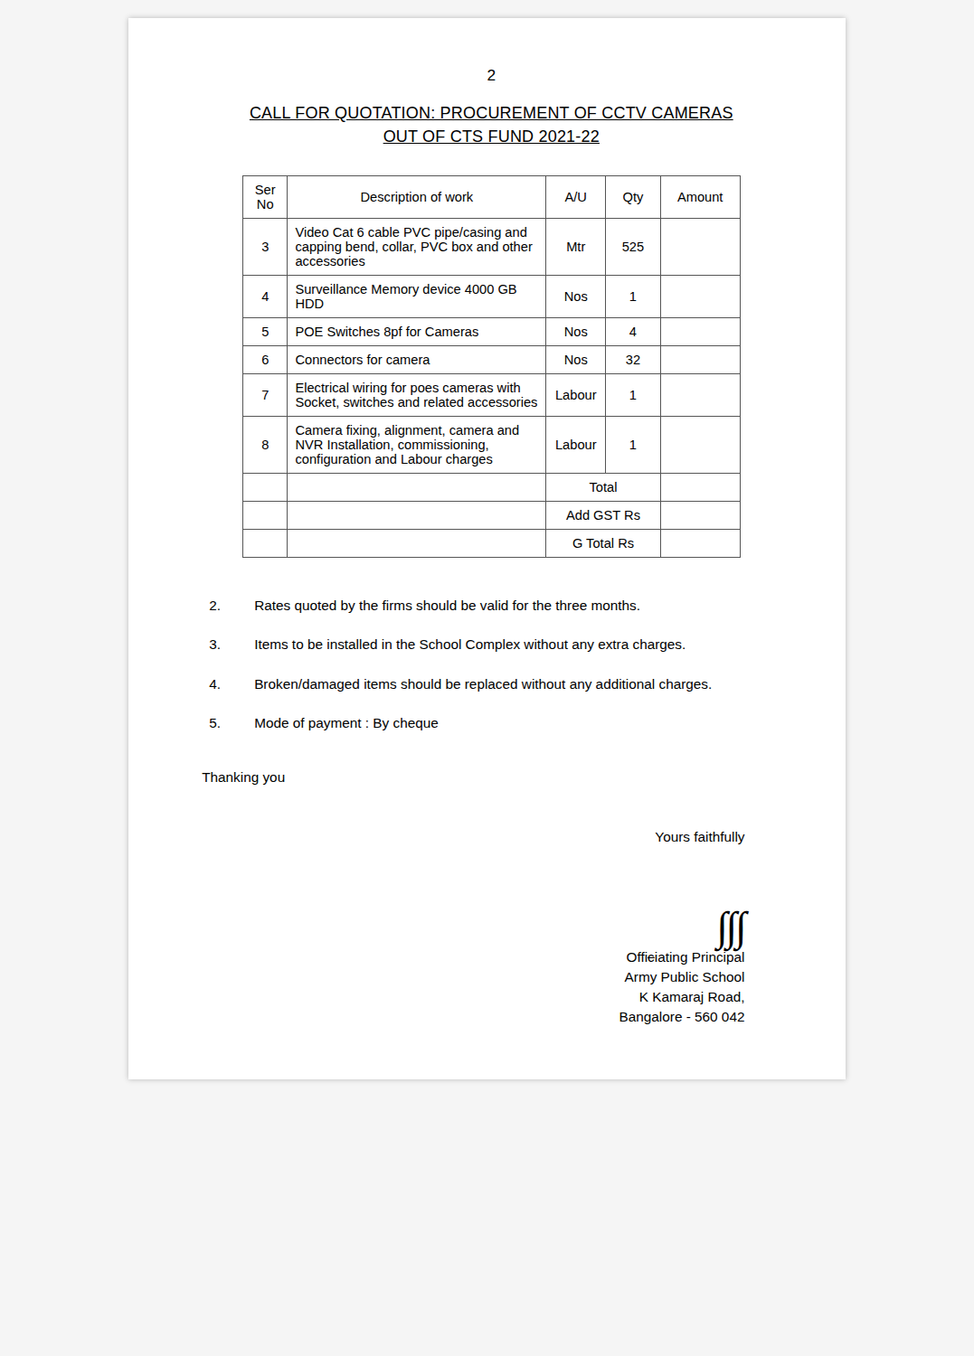2
CALL FOR QUOTATION: PROCUREMENT OF CCTV CAMERAS
OUT OF CTS FUND 2021-22
| Ser No | Description of work | A/U | Qty | Amount |
| --- | --- | --- | --- | --- |
| 3 | Video Cat 6 cable PVC pipe/casing and capping bend, collar, PVC box and other accessories | Mtr | 525 | |
| 4 | Surveillance Memory device 4000 GB HDD | Nos | 1 | |
| 5 | POE Switches 8pf for Cameras | Nos | 4 | |
| 6 | Connectors for camera | Nos | 32 | |
| 7 | Electrical wiring for poes cameras with Socket, switches and related accessories | Labour | 1 | |
| 8 | Camera fixing, alignment, camera and NVR Installation, commissioning, configuration and Labour charges | Labour | 1 | |
| | | Total | |
| | | Add GST Rs | |
| | | G Total Rs | |
Rates quoted by the firms should be valid for the three months.
Items to be installed in the School Complex without any extra charges.
Broken/damaged items should be replaced without any additional charges.
Mode of payment : By cheque
Thanking you
Yours faithfully
∫∫∫
Officiating Principal
Army Public School
K Kamaraj Road,
Bangalore - 560 042